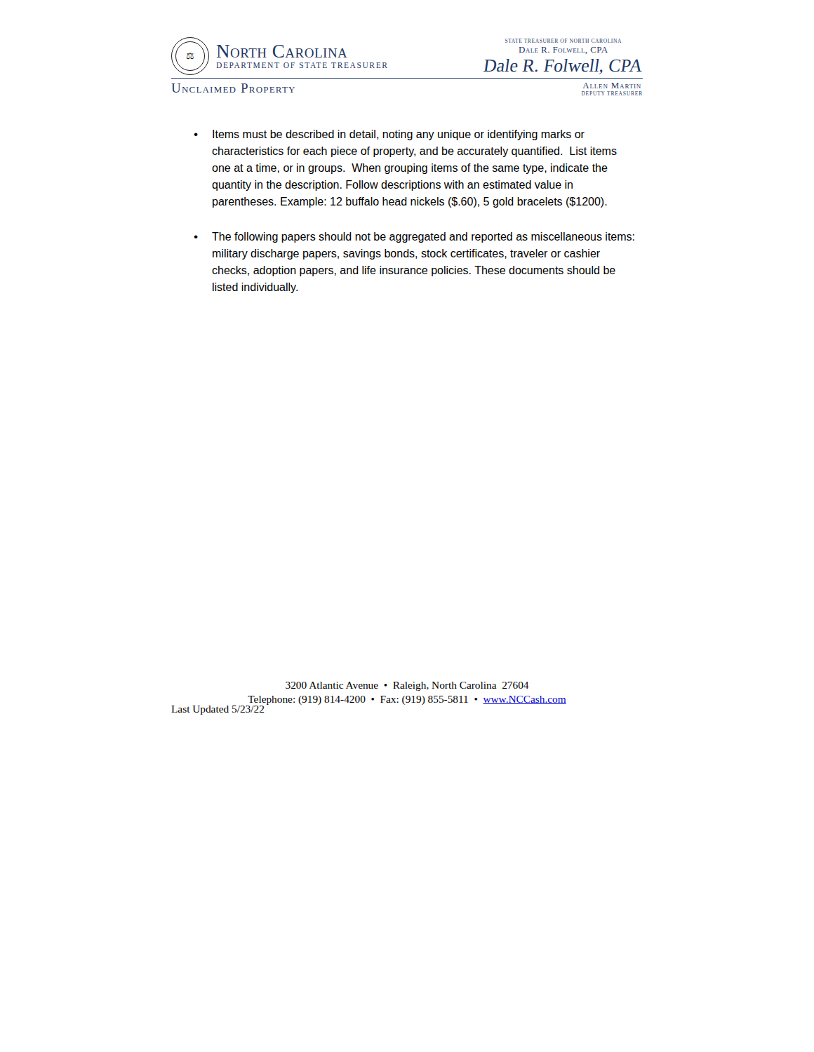⚖
North Carolina
Department of State Treasurer
State Treasurer of North Carolina
Dale R. Folwell, CPA
Dale R. Folwell, CPA
Unclaimed Property
Allen Martin
Deputy Treasurer
Items must be described in detail, noting any unique or identifying marks or characteristics for each piece of property, and be accurately quantified. List items one at a time, or in groups. When grouping items of the same type, indicate the quantity in the description. Follow descriptions with an estimated value in parentheses. Example: 12 buffalo head nickels ($.60), 5 gold bracelets ($1200).
The following papers should not be aggregated and reported as miscellaneous items: military discharge papers, savings bonds, stock certificates, traveler or cashier checks, adoption papers, and life insurance policies. These documents should be listed individually.
3200 Atlantic Avenue • Raleigh, North Carolina 27604
Telephone: (919) 814-4200 • Fax: (919) 855-5811 • www.NCCash.com
Last Updated 5/23/22